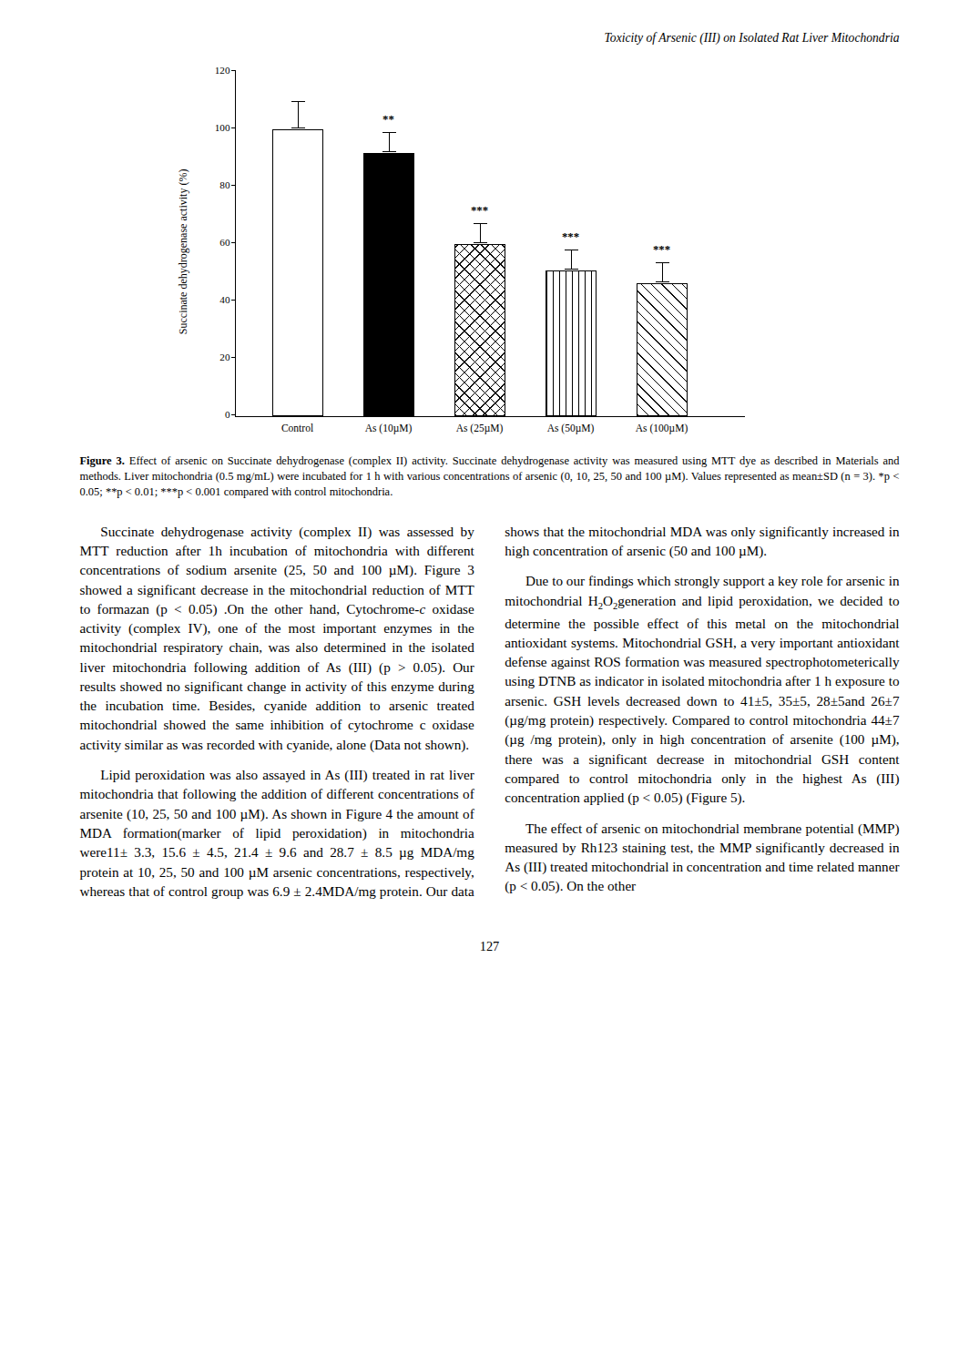Toxicity of Arsenic (III) on Isolated Rat Liver Mitochondria
Succinate dehydrogenase activity (%) 0 20 40 60 80 100 120
Control
** As (10µM)
*** As (25µM)
*** As (50µM)
*** As (100µM)
Figure 3. Effect of arsenic on Succinate dehydrogenase (complex II) activity. Succinate dehydrogenase activity was measured using MTT dye as described in Materials and methods. Liver mitochondria (0.5 mg/mL) were incubated for 1 h with various concentrations of arsenic (0, 10, 25, 50 and 100 µM). Values represented as mean±SD (n = 3). *p < 0.05; **p < 0.01; ***p < 0.001 compared with control mitochondria.
Succinate dehydrogenase activity (complex II) was assessed by MTT reduction after 1h incubation of mitochondria with different concentrations of sodium arsenite (25, 50 and 100 µM). Figure 3 showed a significant decrease in the mitochondrial reduction of MTT to formazan (p < 0.05) .On the other hand, Cytochrome-c oxidase activity (complex IV), one of the most important enzymes in the mitochondrial respiratory chain, was also determined in the isolated liver mitochondria following addition of As (III) (p > 0.05). Our results showed no significant change in activity of this enzyme during the incubation time. Besides, cyanide addition to arsenic treated mitochondrial showed the same inhibition of cytochrome c oxidase activity similar as was recorded with cyanide, alone (Data not shown).
Lipid peroxidation was also assayed in As (III) treated in rat liver mitochondria that following the addition of different concentrations of arsenite (10, 25, 50 and 100 µM). As shown in Figure 4 the amount of MDA formation(marker of lipid peroxidation) in mitochondria were11± 3.3, 15.6 ± 4.5, 21.4 ± 9.6 and 28.7 ± 8.5 µg MDA/mg protein at 10, 25, 50 and 100 µM arsenic concentrations, respectively, whereas that of control group was 6.9 ± 2.4MDA/mg protein. Our data shows that the mitochondrial MDA was only significantly increased in high concentration of arsenic (50 and 100 µM).
Due to our findings which strongly support a key role for arsenic in mitochondrial H2O2generation and lipid peroxidation, we decided to determine the possible effect of this metal on the mitochondrial antioxidant systems. Mitochondrial GSH, a very important antioxidant defense against ROS formation was measured spectrophotometerically using DTNB as indicator in isolated mitochondria after 1 h exposure to arsenic. GSH levels decreased down to 41±5, 35±5, 28±5and 26±7 (µg/mg protein) respectively. Compared to control mitochondria 44±7 (µg /mg protein), only in high concentration of arsenite (100 µM), there was a significant decrease in mitochondrial GSH content compared to control mitochondria only in the highest As (III) concentration applied (p < 0.05) (Figure 5).
The effect of arsenic on mitochondrial membrane potential (MMP) measured by Rh123 staining test, the MMP significantly decreased in As (III) treated mitochondrial in concentration and time related manner (p < 0.05). On the other
127